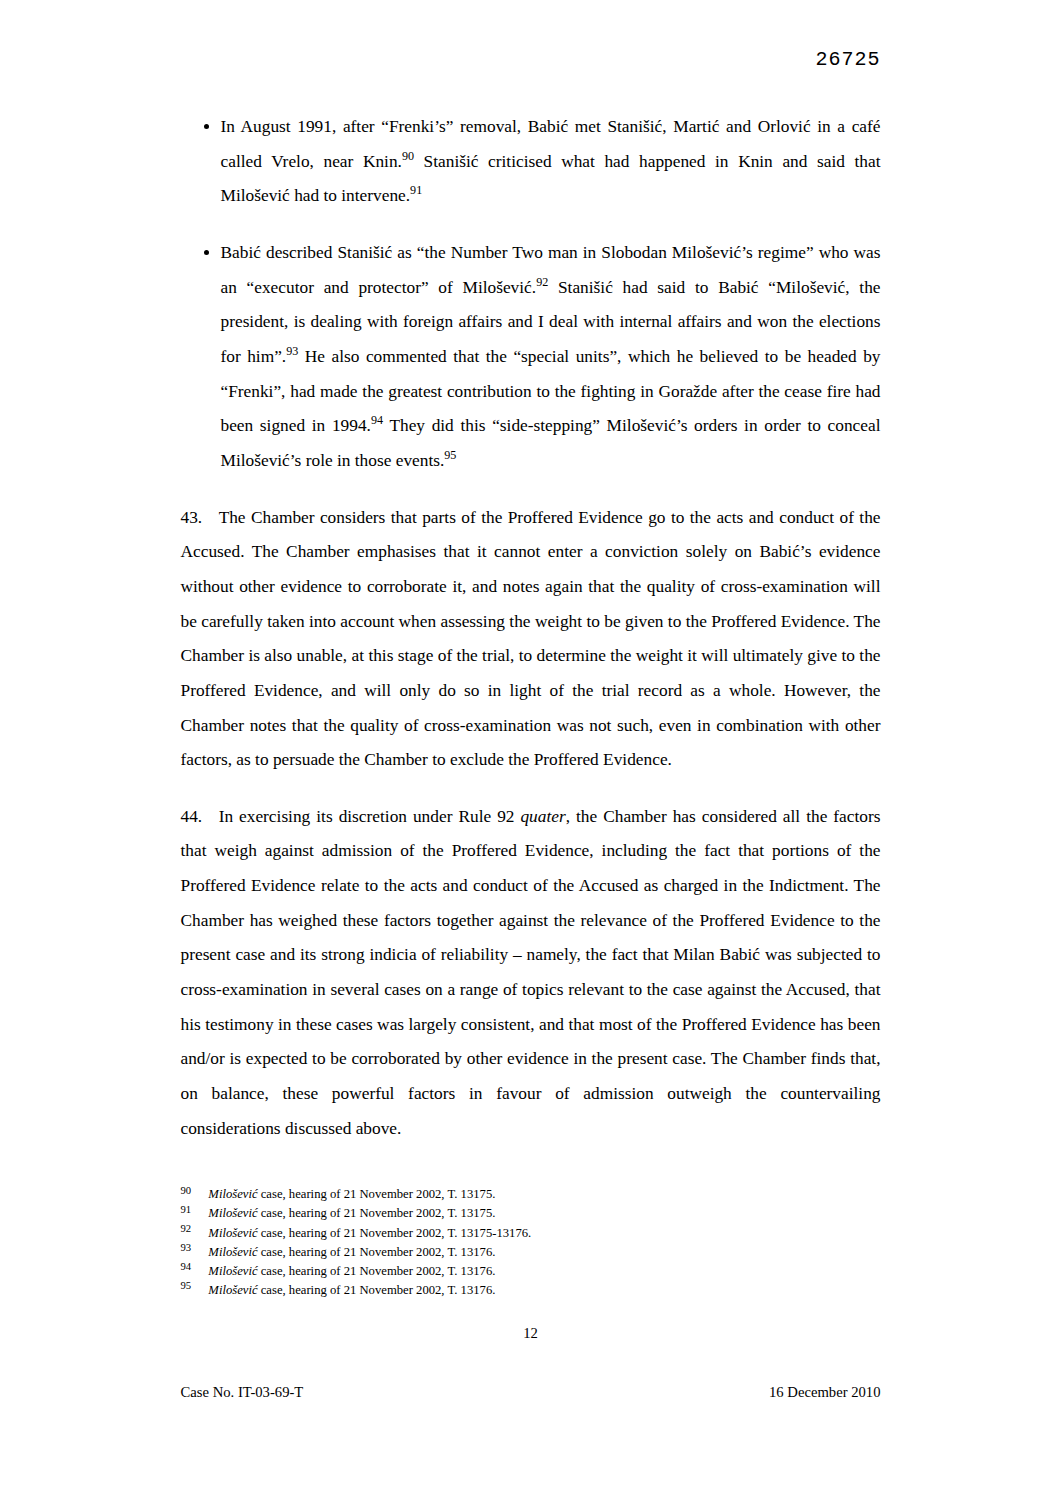26725
In August 1991, after “Frenki’s” removal, Babić met Stanišić, Martić and Orlović in a café called Vrelo, near Knin.90 Stanišić criticised what had happened in Knin and said that Milošević had to intervene.91
Babić described Stanišić as “the Number Two man in Slobodan Milošević’s regime” who was an “executor and protector” of Milošević.92 Stanišić had said to Babić “Milošević, the president, is dealing with foreign affairs and I deal with internal affairs and won the elections for him”.93 He also commented that the “special units”, which he believed to be headed by “Frenki”, had made the greatest contribution to the fighting in Goražde after the cease fire had been signed in 1994.94 They did this “side-stepping” Milošević’s orders in order to conceal Milošević’s role in those events.95
43. The Chamber considers that parts of the Proffered Evidence go to the acts and conduct of the Accused. The Chamber emphasises that it cannot enter a conviction solely on Babić’s evidence without other evidence to corroborate it, and notes again that the quality of cross-examination will be carefully taken into account when assessing the weight to be given to the Proffered Evidence. The Chamber is also unable, at this stage of the trial, to determine the weight it will ultimately give to the Proffered Evidence, and will only do so in light of the trial record as a whole. However, the Chamber notes that the quality of cross-examination was not such, even in combination with other factors, as to persuade the Chamber to exclude the Proffered Evidence.
44. In exercising its discretion under Rule 92 quater, the Chamber has considered all the factors that weigh against admission of the Proffered Evidence, including the fact that portions of the Proffered Evidence relate to the acts and conduct of the Accused as charged in the Indictment. The Chamber has weighed these factors together against the relevance of the Proffered Evidence to the present case and its strong indicia of reliability – namely, the fact that Milan Babić was subjected to cross-examination in several cases on a range of topics relevant to the case against the Accused, that his testimony in these cases was largely consistent, and that most of the Proffered Evidence has been and/or is expected to be corroborated by other evidence in the present case. The Chamber finds that, on balance, these powerful factors in favour of admission outweigh the countervailing considerations discussed above.
90 Milošević case, hearing of 21 November 2002, T. 13175.
91 Milošević case, hearing of 21 November 2002, T. 13175.
92 Milošević case, hearing of 21 November 2002, T. 13175-13176.
93 Milošević case, hearing of 21 November 2002, T. 13176.
94 Milošević case, hearing of 21 November 2002, T. 13176.
95 Milošević case, hearing of 21 November 2002, T. 13176.
12
Case No. IT-03-69-T 16 December 2010